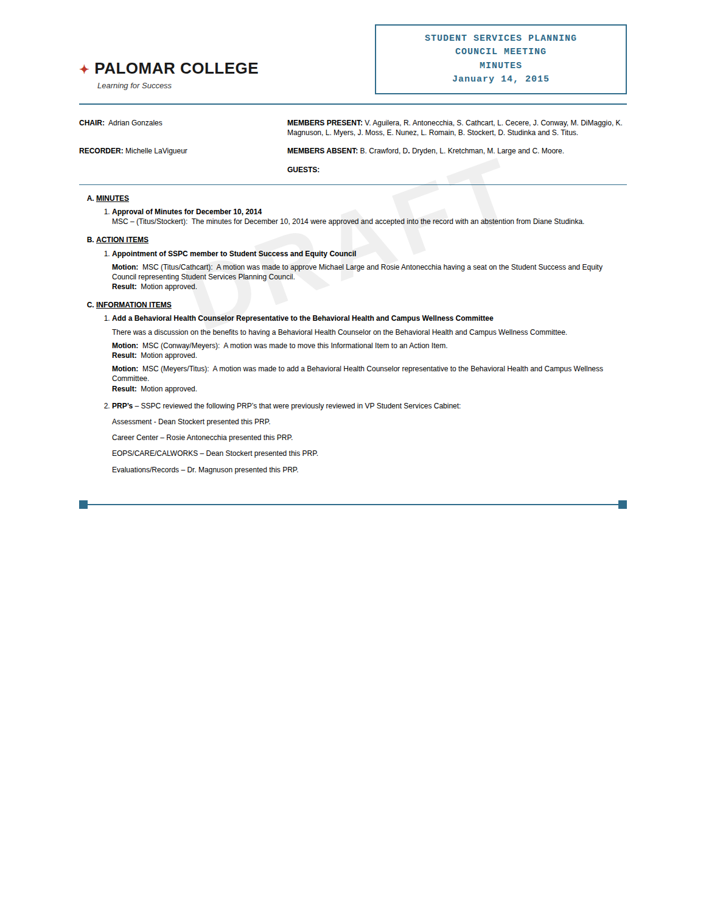DRAFT
✦ PALOMAR COLLEGE
Learning for Success
STUDENT SERVICES PLANNING
COUNCIL MEETING
MINUTES
January 14, 2015
| CHAIR: Adrian Gonzales | MEMBERS PRESENT: V. Aguilera, R. Antonecchia, S. Cathcart, L. Cecere, J. Conway, M. DiMaggio, K. Magnuson, L. Myers, J. Moss, E. Nunez, L. Romain, B. Stockert, D. Studinka and S. Titus. |
| RECORDER: Michelle LaVigueur | MEMBERS ABSENT: B. Crawford, D . Dryden, L. Kretchman, M. Large and C. Moore. |
| | GUESTS: |
MINUTES
Approval of Minutes for December 10, 2014
MSC – (Titus/Stockert): The minutes for December 10, 2014 were approved and accepted into the record with an abstention from Diane Studinka.
ACTION ITEMS
Appointment of SSPC member to Student Success and Equity Council
Motion: MSC (Titus/Cathcart): A motion was made to approve Michael Large and Rosie Antonecchia having a seat on the Student Success and Equity Council representing Student Services Planning Council.
Result: Motion approved.
INFORMATION ITEMS
Add a Behavioral Health Counselor Representative to the Behavioral Health and Campus Wellness Committee
There was a discussion on the benefits to having a Behavioral Health Counselor on the Behavioral Health and Campus Wellness Committee.
Motion: MSC (Conway/Meyers): A motion was made to move this Informational Item to an Action Item.
Result: Motion approved.
Motion: MSC (Meyers/Titus): A motion was made to add a Behavioral Health Counselor representative to the Behavioral Health and Campus Wellness Committee.
Result: Motion approved.
PRP’s – SSPC reviewed the following PRP’s that were previously reviewed in VP Student Services Cabinet:
Assessment - Dean Stockert presented this PRP.
Career Center – Rosie Antonecchia presented this PRP.
EOPS/CARE/CALWORKS – Dean Stockert presented this PRP.
Evaluations/Records – Dr. Magnuson presented this PRP.